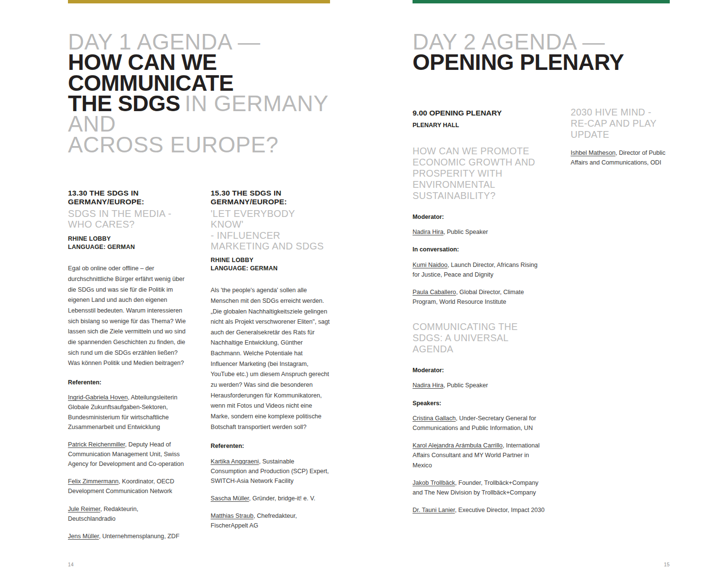Day 1 Agenda — How can we communicate the SDGs in Germany and across Europe?
13.30 The SDGs in Germany/Europe:
SDGs in the media - who cares?
Rhine Lobby
Language: German
Egal ob online oder offline – der durchschnittliche Bürger erfährt wenig über die SDGs und was sie für die Politik im eigenen Land und auch den eigenen Lebensstil bedeuten. Warum interessieren sich bislang so wenige für das Thema? Wie lassen sich die Ziele vermitteln und wo sind die spannenden Geschichten zu finden, die sich rund um die SDGs erzählen ließen? Was können Politik und Medien beitragen?
Referenten:
Ingrid-Gabriela Hoven, Abteilungsleiterin Globale Zukunftsaufgaben-Sektoren, Bundesministerium für wirtschaftliche Zusammenarbeit und Entwicklung
Patrick Reichenmiller, Deputy Head of Communication Management Unit, Swiss Agency for Development and Co-operation
Felix Zimmermann, Koordinator, OECD Development Communication Network
Jule Reimer, Redakteurin, Deutschlandradio
Jens Müller, Unternehmensplanung, ZDF
15.30 The SDGs in Germany/Europe:
'Let everybody know'
- Influencer Marketing and SDGs
Rhine Lobby
Language: German
Als 'the people's agenda' sollen alle Menschen mit den SDGs erreicht werden. „Die globalen Nachhaltigkeitsziele gelingen nicht als Projekt verschworener Eliten", sagt auch der Generalsekretär des Rats für Nachhaltige Entwicklung, Günther Bachmann. Welche Potentiale hat Influencer Marketing (bei Instagram, YouTube etc.) um diesem Anspruch gerecht zu werden? Was sind die besonderen Herausforderungen für Kommunikatoren, wenn mit Fotos und Videos nicht eine Marke, sondern eine komplexe politische Botschaft transportiert werden soll?
Referenten:
Kartika Anggraeni, Sustainable Consumption and Production (SCP) Expert, SWITCH-Asia Network Facility
Sascha Müller, Gründer, bridge-it! e. V.
Matthias Straub, Chefredakteur, FischerAppelt AG
14
Day 2 Agenda — Opening Plenary
9.00 Opening Plenary
Plenary Hall
How can we promote economic growth and prosperity with environmental sustainability?
Moderator:
Nadira Hira, Public Speaker
In conversation:
Kumi Naidoo, Launch Director, Africans Rising for Justice, Peace and Dignity
Paula Caballero, Global Director, Climate Program, World Resource Institute
Communicating the SDGs: a universal agenda
Moderator:
Nadira Hira, Public Speaker
Speakers:
Cristina Gallach, Under-Secretary General for Communications and Public Information, UN
Karol Alejandra Arámbula Carrillo, International Affairs Consultant and MY World Partner in Mexico
Jakob Trollbäck, Founder, Trollbäck+Company and The New Division by Trollbäck+Company
Dr. Tauni Lanier, Executive Director, Impact 2030
2030 Hive Mind - re-cap and play update
Ishbel Matheson, Director of Public Affairs and Communications, ODI
15